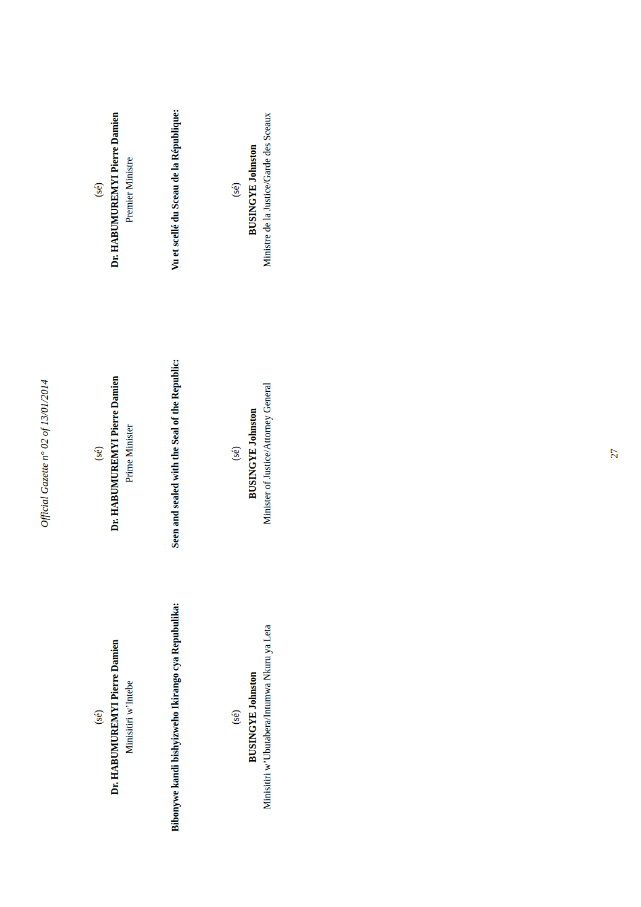Official Gazette n° 02 of 13/01/2014
| (sé) Dr. HABUMUREMYI Pierre Damien Minisitiri w’Intebe | (sé) Dr. HABUMUREMYI Pierre Damien Prime Minister | (sé) Dr. HABUMUREMYI Pierre Damien Premier Ministre |
| Bibonywe kandi bishyizweho Ikirango cya Repubulika: | Seen and sealed with the Seal of the Republic: | Vu et scellé du Sceau de la République: |
| (sé) BUSINGYE Johnston Minisitiri w’Ubutabera/Intumwa Nkuru ya Leta | (sé) BUSINGYE Johnston Minister of Justice/Attorney General | (sé) BUSINGYE Johnston Ministre de la Justice/Garde des Sceaux |
27